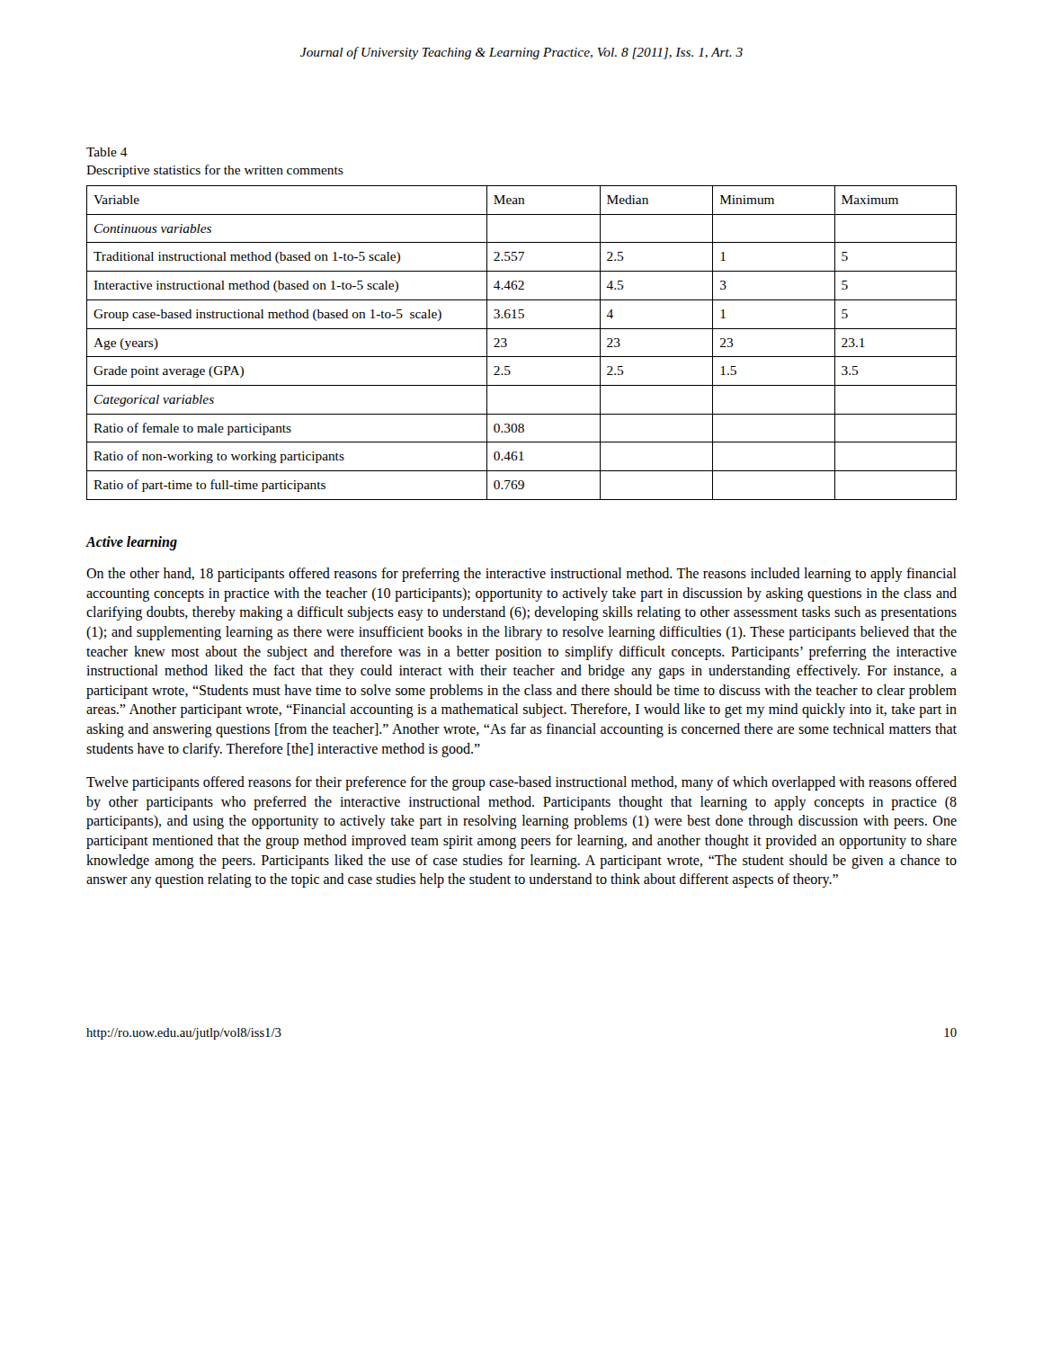Journal of University Teaching & Learning Practice, Vol. 8 [2011], Iss. 1, Art. 3
Table 4 Descriptive statistics for the written comments
| Variable | Mean | Median | Minimum | Maximum |
| --- | --- | --- | --- | --- |
| Continuous variables | | | | |
| Traditional instructional method (based on 1-to-5 scale) | 2.557 | 2.5 | 1 | 5 |
| Interactive instructional method (based on 1-to-5 scale) | 4.462 | 4.5 | 3 | 5 |
| Group case-based instructional method (based on 1-to-5 scale) | 3.615 | 4 | 1 | 5 |
| Age (years) | 23 | 23 | 23 | 23.1 |
| Grade point average (GPA) | 2.5 | 2.5 | 1.5 | 3.5 |
| Categorical variables | | | | |
| Ratio of female to male participants | 0.308 | | | |
| Ratio of non-working to working participants | 0.461 | | | |
| Ratio of part-time to full-time participants | 0.769 | | | |
Active learning
On the other hand, 18 participants offered reasons for preferring the interactive instructional method. The reasons included learning to apply financial accounting concepts in practice with the teacher (10 participants); opportunity to actively take part in discussion by asking questions in the class and clarifying doubts, thereby making a difficult subjects easy to understand (6); developing skills relating to other assessment tasks such as presentations (1); and supplementing learning as there were insufficient books in the library to resolve learning difficulties (1). These participants believed that the teacher knew most about the subject and therefore was in a better position to simplify difficult concepts. Participants’ preferring the interactive instructional method liked the fact that they could interact with their teacher and bridge any gaps in understanding effectively. For instance, a participant wrote, “Students must have time to solve some problems in the class and there should be time to discuss with the teacher to clear problem areas.” Another participant wrote, “Financial accounting is a mathematical subject. Therefore, I would like to get my mind quickly into it, take part in asking and answering questions [from the teacher].” Another wrote, “As far as financial accounting is concerned there are some technical matters that students have to clarify. Therefore [the] interactive method is good.”
Twelve participants offered reasons for their preference for the group case-based instructional method, many of which overlapped with reasons offered by other participants who preferred the interactive instructional method. Participants thought that learning to apply concepts in practice (8 participants), and using the opportunity to actively take part in resolving learning problems (1) were best done through discussion with peers. One participant mentioned that the group method improved team spirit among peers for learning, and another thought it provided an opportunity to share knowledge among the peers. Participants liked the use of case studies for learning. A participant wrote, “The student should be given a chance to answer any question relating to the topic and case studies help the student to understand to think about different aspects of theory.”
http://ro.uow.edu.au/jutlp/vol8/iss1/3 10